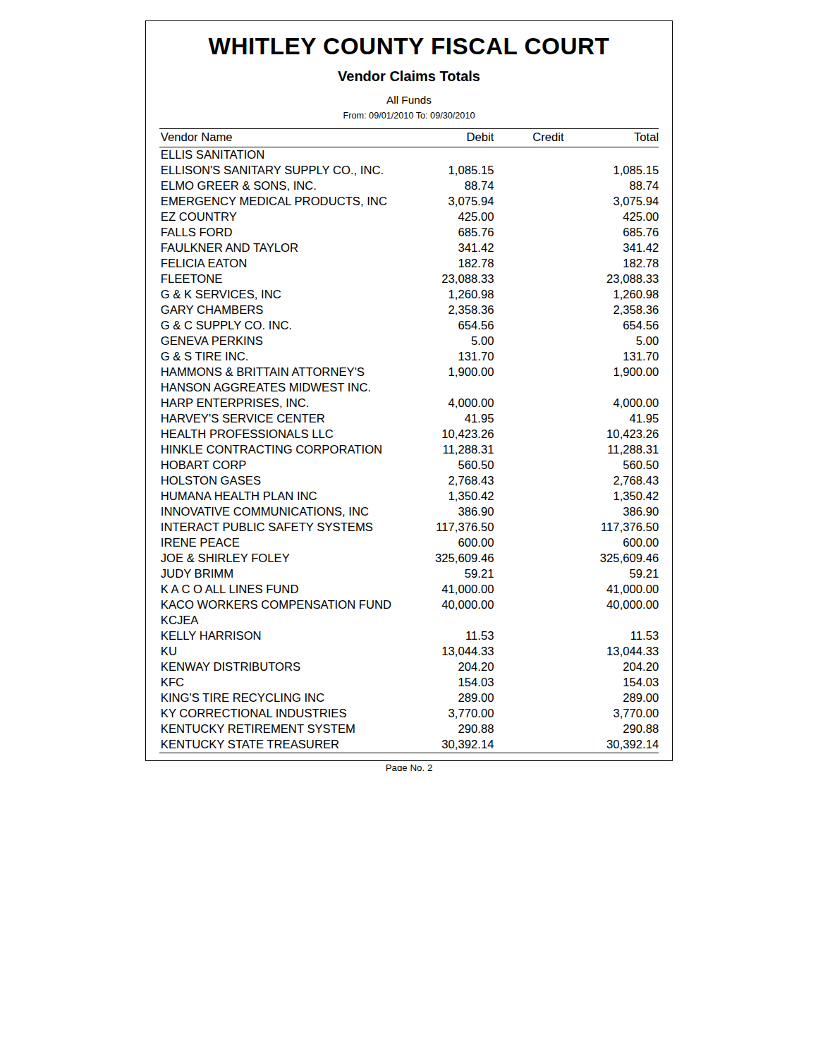WHITLEY COUNTY FISCAL COURT
Vendor Claims Totals
All Funds
From: 09/01/2010 To: 09/30/2010
| Vendor Name | Debit | Credit | Total |
| --- | --- | --- | --- |
| ELLIS SANITATION | | | |
| ELLISON'S SANITARY SUPPLY CO., INC. | 1,085.15 | | 1,085.15 |
| ELMO GREER & SONS, INC. | 88.74 | | 88.74 |
| EMERGENCY MEDICAL PRODUCTS, INC | 3,075.94 | | 3,075.94 |
| EZ COUNTRY | 425.00 | | 425.00 |
| FALLS FORD | 685.76 | | 685.76 |
| FAULKNER AND TAYLOR | 341.42 | | 341.42 |
| FELICIA EATON | 182.78 | | 182.78 |
| FLEETONE | 23,088.33 | | 23,088.33 |
| G & K SERVICES, INC | 1,260.98 | | 1,260.98 |
| GARY CHAMBERS | 2,358.36 | | 2,358.36 |
| G & C SUPPLY CO. INC. | 654.56 | | 654.56 |
| GENEVA PERKINS | 5.00 | | 5.00 |
| G & S TIRE INC. | 131.70 | | 131.70 |
| HAMMONS & BRITTAIN ATTORNEY'S | 1,900.00 | | 1,900.00 |
| HANSON AGGREATES MIDWEST INC. | | | |
| HARP ENTERPRISES, INC. | 4,000.00 | | 4,000.00 |
| HARVEY'S SERVICE CENTER | 41.95 | | 41.95 |
| HEALTH PROFESSIONALS LLC | 10,423.26 | | 10,423.26 |
| HINKLE CONTRACTING CORPORATION | 11,288.31 | | 11,288.31 |
| HOBART CORP | 560.50 | | 560.50 |
| HOLSTON GASES | 2,768.43 | | 2,768.43 |
| HUMANA HEALTH PLAN INC | 1,350.42 | | 1,350.42 |
| INNOVATIVE COMMUNICATIONS, INC | 386.90 | | 386.90 |
| INTERACT PUBLIC SAFETY SYSTEMS | 117,376.50 | | 117,376.50 |
| IRENE PEACE | 600.00 | | 600.00 |
| JOE & SHIRLEY FOLEY | 325,609.46 | | 325,609.46 |
| JUDY BRIMM | 59.21 | | 59.21 |
| K A C O ALL LINES FUND | 41,000.00 | | 41,000.00 |
| KACO WORKERS COMPENSATION FUND | 40,000.00 | | 40,000.00 |
| KCJEA | | | |
| KELLY HARRISON | 11.53 | | 11.53 |
| KU | 13,044.33 | | 13,044.33 |
| KENWAY DISTRIBUTORS | 204.20 | | 204.20 |
| KFC | 154.03 | | 154.03 |
| KING'S TIRE RECYCLING INC | 289.00 | | 289.00 |
| KY CORRECTIONAL INDUSTRIES | 3,770.00 | | 3,770.00 |
| KENTUCKY RETIREMENT SYSTEM | 290.88 | | 290.88 |
| KENTUCKY STATE TREASURER | 30,392.14 | | 30,392.14 |
Page No. 2